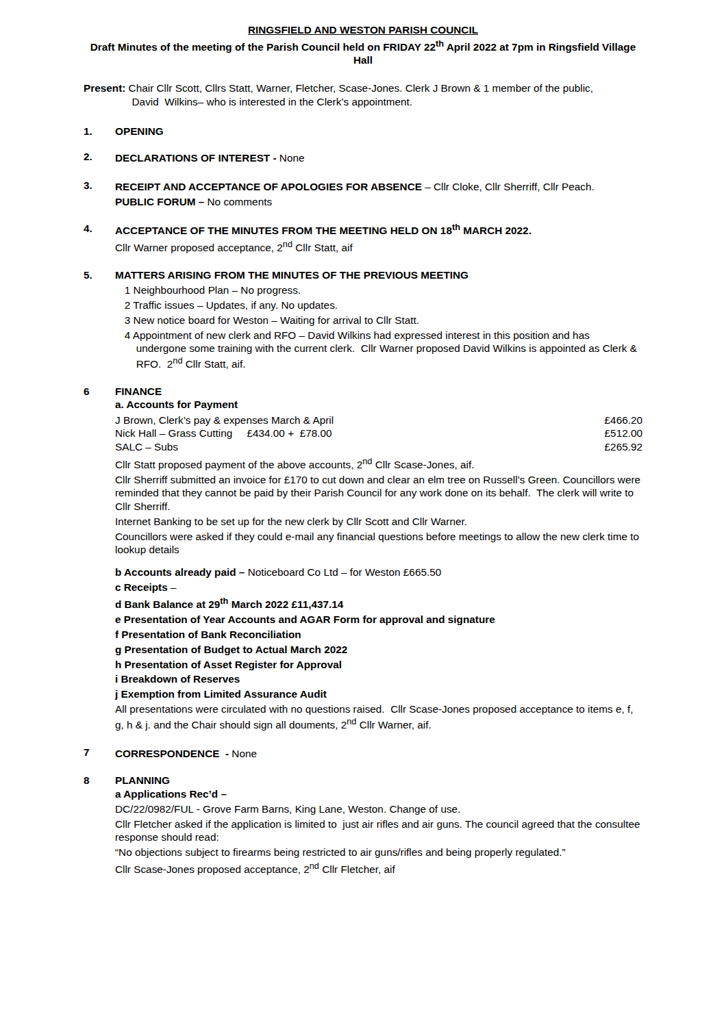RINGSFIELD AND WESTON PARISH COUNCIL
Draft Minutes of the meeting of the Parish Council held on FRIDAY 22th April 2022 at 7pm in Ringsfield Village Hall
Present: Chair Cllr Scott, Cllrs Statt, Warner, Fletcher, Scase-Jones. Clerk J Brown & 1 member of the public, David Wilkins– who is interested in the Clerk’s appointment.
1.
OPENING
2.
DECLARATIONS OF INTEREST - None
3.
RECEIPT AND ACCEPTANCE OF APOLOGIES FOR ABSENCE – Cllr Cloke, Cllr Sherriff, Cllr Peach.
PUBLIC FORUM – No comments
4.
ACCEPTANCE OF THE MINUTES FROM THE MEETING HELD ON 18th MARCH 2022.
Cllr Warner proposed acceptance, 2nd Cllr Statt, aif
5.
MATTERS ARISING FROM THE MINUTES OF THE PREVIOUS MEETING
1 Neighbourhood Plan – No progress.
2 Traffic issues – Updates, if any. No updates.
3 New notice board for Weston – Waiting for arrival to Cllr Statt.
4 Appointment of new clerk and RFO – David Wilkins had expressed interest in this position and has undergone some training with the current clerk. Cllr Warner proposed David Wilkins is appointed as Clerk & RFO. 2nd Cllr Statt, aif.
6
FINANCE
a. Accounts for Payment
| J Brown, Clerk’s pay & expenses March & April | £466.20 |
| Nick Hall – Grass Cutting £434.00 + £78.00 | £512.00 |
| SALC – Subs | £265.92 |
Cllr Statt proposed payment of the above accounts, 2nd Cllr Scase-Jones, aif.
Cllr Sherriff submitted an invoice for £170 to cut down and clear an elm tree on Russell’s Green. Councillors were reminded that they cannot be paid by their Parish Council for any work done on its behalf. The clerk will write to Cllr Sherriff.
Internet Banking to be set up for the new clerk by Cllr Scott and Cllr Warner.
Councillors were asked if they could e-mail any financial questions before meetings to allow the new clerk time to lookup details
b Accounts already paid – Noticeboard Co Ltd – for Weston £665.50
c Receipts –
d Bank Balance at 29th March 2022 £11,437.14
e Presentation of Year Accounts and AGAR Form for approval and signature
f Presentation of Bank Reconciliation
g Presentation of Budget to Actual March 2022
h Presentation of Asset Register for Approval
i Breakdown of Reserves
j Exemption from Limited Assurance Audit
All presentations were circulated with no questions raised. Cllr Scase-Jones proposed acceptance to items e, f, g, h & j. and the Chair should sign all douments, 2nd Cllr Warner, aif.
7
CORRESPONDENCE - None
8
PLANNING
a Applications Rec’d –
DC/22/0982/FUL - Grove Farm Barns, King Lane, Weston. Change of use.
Cllr Fletcher asked if the application is limited to just air rifles and air guns. The council agreed that the consultee response should read:
“No objections subject to firearms being restricted to air guns/rifles and being properly regulated.”
Cllr Scase-Jones proposed acceptance, 2nd Cllr Fletcher, aif